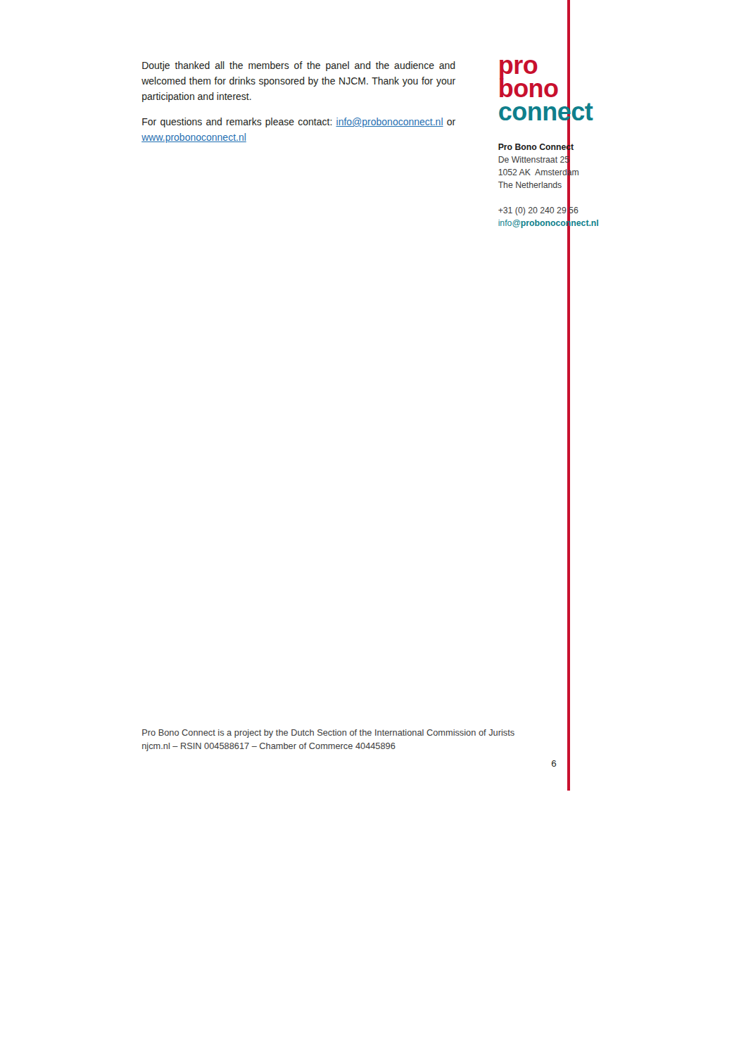Doutje thanked all the members of the panel and the audience and welcomed them for drinks sponsored by the NJCM. Thank you for your participation and interest.
For questions and remarks please contact: info@probonoconnect.nl or www.probonoconnect.nl
pro bono connect
Pro Bono Connect
De Wittenstraat 25
1052 AK Amsterdam
The Netherlands
+31 (0) 20 240 29 56
info@probonoconnect.nl
Pro Bono Connect is a project by the Dutch Section of the International Commission of Jurists
njcm.nl – RSIN 004588617 – Chamber of Commerce 40445896
6